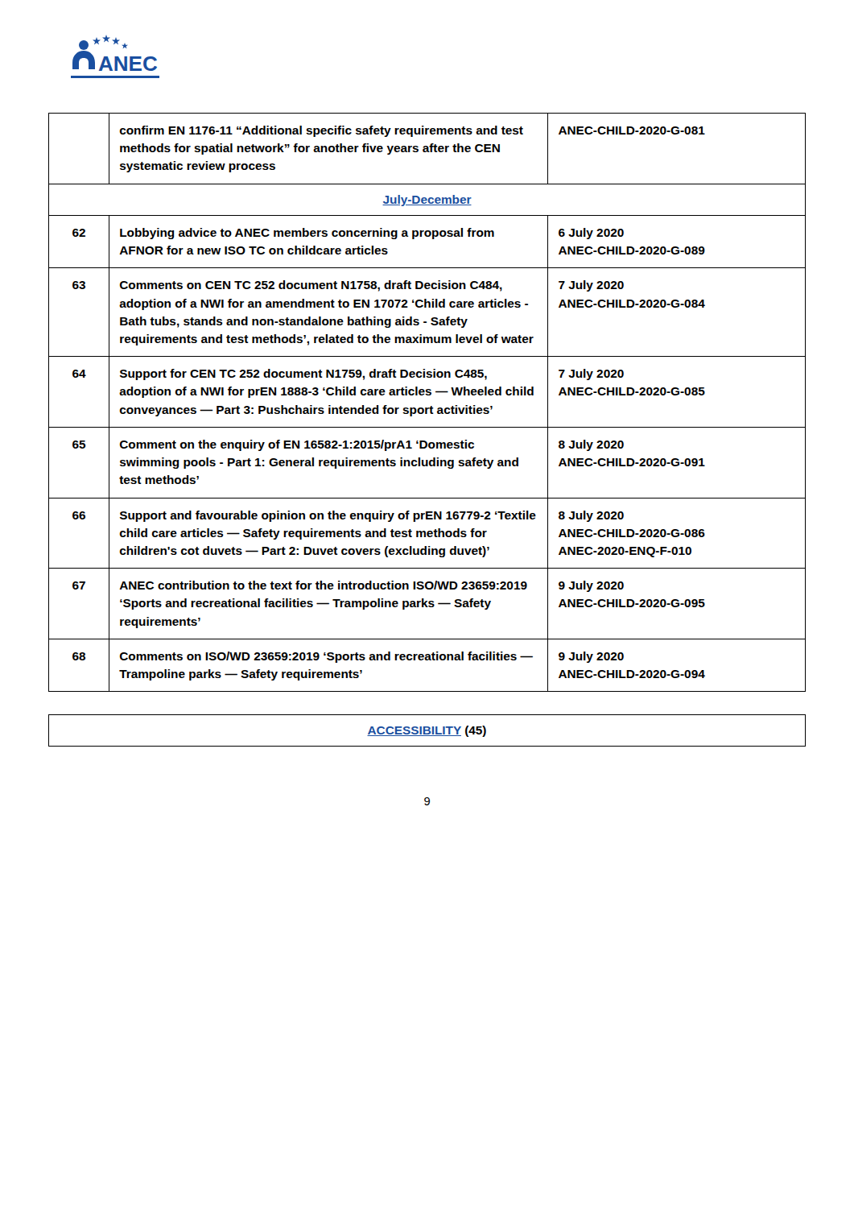ANEC
| | confirm EN 1176-11 “Additional specific safety requirements and test methods for spatial network” for another five years after the CEN systematic review process | ANEC-CHILD-2020-G-081 |
| July-December |
| 62 | Lobbying advice to ANEC members concerning a proposal from AFNOR for a new ISO TC on childcare articles | 6 July 2020 ANEC-CHILD-2020-G-089 |
| 63 | Comments on CEN TC 252 document N1758, draft Decision C484, adoption of a NWI for an amendment to EN 17072 ‘Child care articles - Bath tubs, stands and non-standalone bathing aids - Safety requirements and test methods’, related to the maximum level of water | 7 July 2020 ANEC-CHILD-2020-G-084 |
| 64 | Support for CEN TC 252 document N1759, draft Decision C485, adoption of a NWI for prEN 1888-3 ‘Child care articles — Wheeled child conveyances — Part 3: Pushchairs intended for sport activities’ | 7 July 2020 ANEC-CHILD-2020-G-085 |
| 65 | Comment on the enquiry of EN 16582-1:2015/prA1 ‘Domestic swimming pools - Part 1: General requirements including safety and test methods’ | 8 July 2020 ANEC-CHILD-2020-G-091 |
| 66 | Support and favourable opinion on the enquiry of prEN 16779-2 ‘Textile child care articles — Safety requirements and test methods for children's cot duvets — Part 2: Duvet covers (excluding duvet)’ | 8 July 2020 ANEC-CHILD-2020-G-086 ANEC-2020-ENQ-F-010 |
| 67 | ANEC contribution to the text for the introduction ISO/WD 23659:2019 ‘Sports and recreational facilities — Trampoline parks — Safety requirements’ | 9 July 2020 ANEC-CHILD-2020-G-095 |
| 68 | Comments on ISO/WD 23659:2019 ‘Sports and recreational facilities — Trampoline parks — Safety requirements’ | 9 July 2020 ANEC-CHILD-2020-G-094 |
ACCESSIBILITY (45)
9